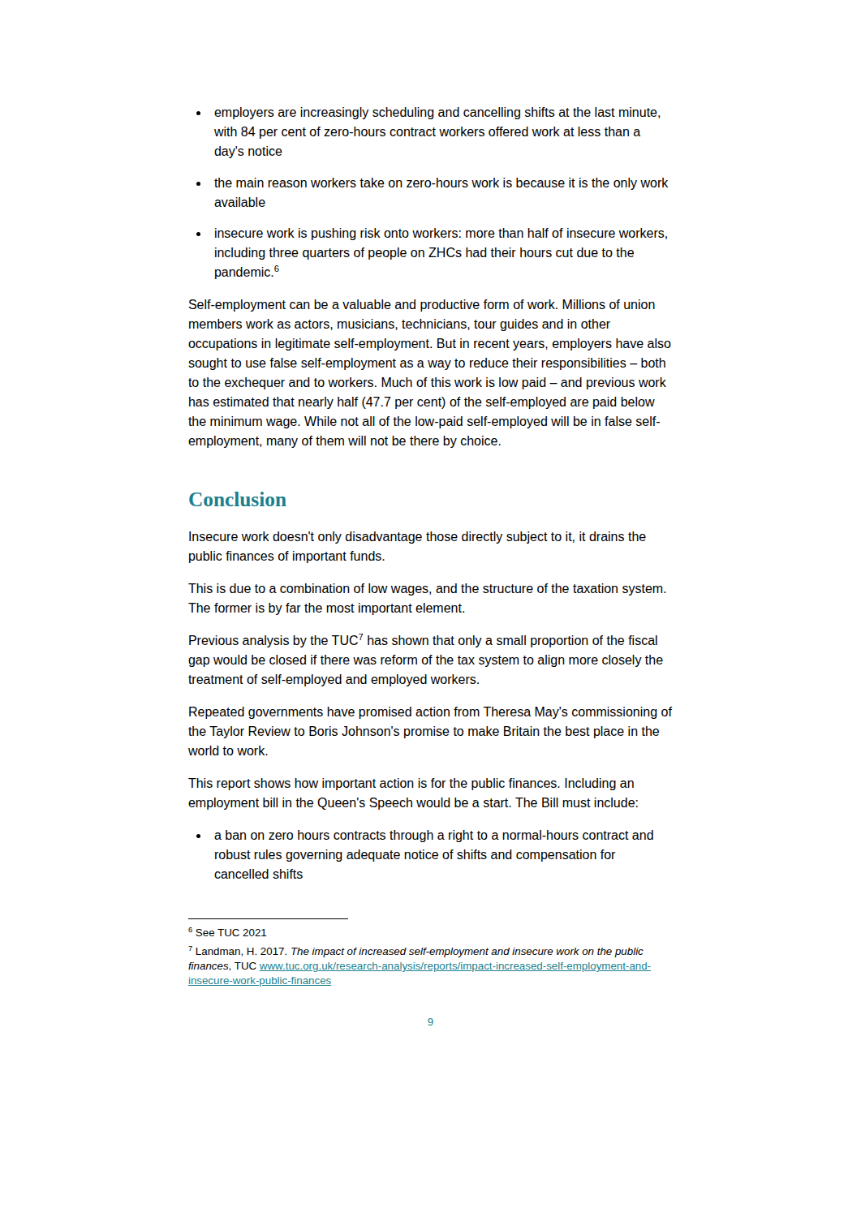employers are increasingly scheduling and cancelling shifts at the last minute, with 84 per cent of zero-hours contract workers offered work at less than a day's notice
the main reason workers take on zero-hours work is because it is the only work available
insecure work is pushing risk onto workers: more than half of insecure workers, including three quarters of people on ZHCs had their hours cut due to the pandemic.6
Self-employment can be a valuable and productive form of work. Millions of union members work as actors, musicians, technicians, tour guides and in other occupations in legitimate self-employment. But in recent years, employers have also sought to use false self-employment as a way to reduce their responsibilities – both to the exchequer and to workers. Much of this work is low paid – and previous work has estimated that nearly half (47.7 per cent) of the self-employed are paid below the minimum wage. While not all of the low-paid self-employed will be in false self-employment, many of them will not be there by choice.
Conclusion
Insecure work doesn't only disadvantage those directly subject to it, it drains the public finances of important funds.
This is due to a combination of low wages, and the structure of the taxation system. The former is by far the most important element.
Previous analysis by the TUC7 has shown that only a small proportion of the fiscal gap would be closed if there was reform of the tax system to align more closely the treatment of self-employed and employed workers.
Repeated governments have promised action from Theresa May's commissioning of the Taylor Review to Boris Johnson's promise to make Britain the best place in the world to work.
This report shows how important action is for the public finances. Including an employment bill in the Queen's Speech would be a start. The Bill must include:
a ban on zero hours contracts through a right to a normal-hours contract and robust rules governing adequate notice of shifts and compensation for cancelled shifts
6 See TUC 2021
7 Landman, H. 2017. The impact of increased self-employment and insecure work on the public finances, TUC www.tuc.org.uk/research-analysis/reports/impact-increased-self-employment-and-insecure-work-public-finances
9